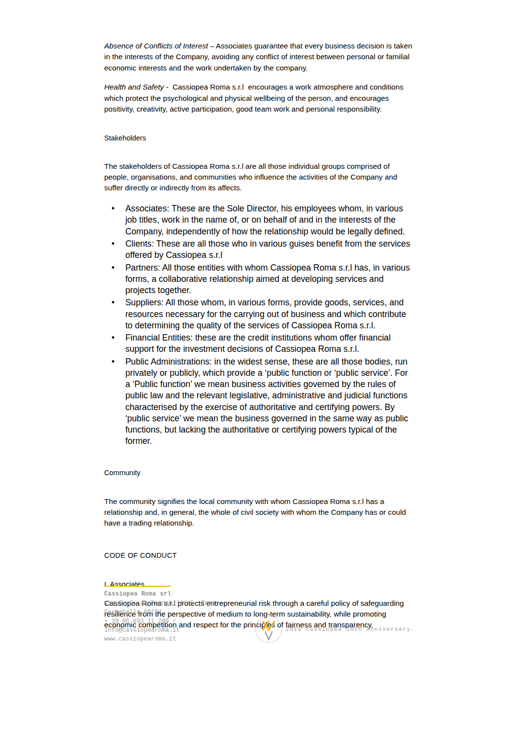Absence of Conflicts of Interest – Associates guarantee that every business decision is taken in the interests of the Company, avoiding any conflict of interest between personal or familial economic interests and the work undertaken by the company.
Health and Safety - Cassiopea Roma s.r.l encourages a work atmosphere and conditions which protect the psychological and physical wellbeing of the person, and encourages positivity, creativity, active participation, good team work and personal responsibility.
Stakeholders
The stakeholders of Cassiopea Roma s.r.l are all those individual groups comprised of people, organisations, and communities who influence the activities of the Company and suffer directly or indirectly from its affects.
Associates: These are the Sole Director, his employees whom, in various job titles, work in the name of, or on behalf of and in the interests of the Company, independently of how the relationship would be legally defined.
Clients: These are all those who in various guises benefit from the services offered by Cassiopea s.r.l
Partners: All those entities with whom Cassiopea Roma s.r.l has, in various forms, a collaborative relationship aimed at developing services and projects together.
Suppliers: All those whom, in various forms, provide goods, services, and resources necessary for the carrying out of business and which contribute to determining the quality of the services of Cassiopea Roma s.r.l.
Financial Entities: these are the credit institutions whom offer financial support for the investment decisions of Cassiopea Roma s.r.l.
Public Administrations: in the widest sense, these are all those bodies, run privately or publicly, which provide a ‘public function or ‘public service’. For a ‘Public function’ we mean business activities governed by the rules of public law and the relevant legislative, administrative and judicial functions characterised by the exercise of authoritative and certifying powers. By ‘public service’ we mean the business governed in the same way as public functions, but lacking the authoritative or certifying powers typical of the former.
Community
The community signifies the local community with whom Cassiopea Roma s.r.l has a relationship and, in general, the whole of civil society with whom the Company has or could have a trading relationship.
CODE OF CONDUCT
I. Associates
Cassiopea Roma s.r.l protects entrepreneurial risk through a careful policy of safeguarding resilience from the perspective of medium to long-term sustainability, while promoting economic competition and respect for the principles of fairness and transparency.
Cassiopea Roma srl
Via F. O. da Pennabilli 5, Roma Garbatella 00154
+ 39 06 693 11 289 / info@cassiopearoma.it
www.cassiopearoma.it
2019 Cassiopea 10th Anniversary.